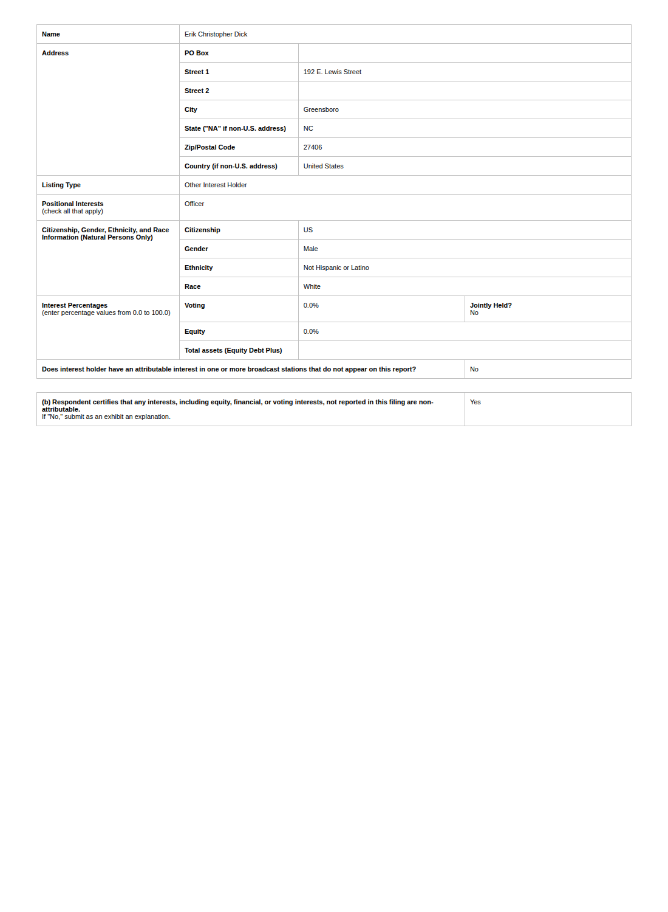| Name | Erik Christopher Dick |
| Address | PO Box | |
| Street 1 | 192 E. Lewis Street |
| Street 2 | |
| City | Greensboro |
| State ("NA" if non-U.S. address) | NC |
| Zip/Postal Code | 27406 |
| Country (if non-U.S. address) | United States |
| Listing Type | Other Interest Holder |
| Positional Interests (check all that apply) | Officer |
| Citizenship, Gender, Ethnicity, and Race Information (Natural Persons Only) | Citizenship | US |
| Gender | Male |
| Ethnicity | Not Hispanic or Latino |
| Race | White |
| Interest Percentages (enter percentage values from 0.0 to 100.0) | Voting | 0.0% | Jointly Held? No |
| Equity | 0.0% |
| Total assets (Equity Debt Plus) | |
| Does interest holder have an attributable interest in one or more broadcast stations that do not appear on this report? | No |
| (b) Respondent certifies that any interests, including equity, financial, or voting interests, not reported in this filing are non-attributable. If "No," submit as an exhibit an explanation. | Yes |